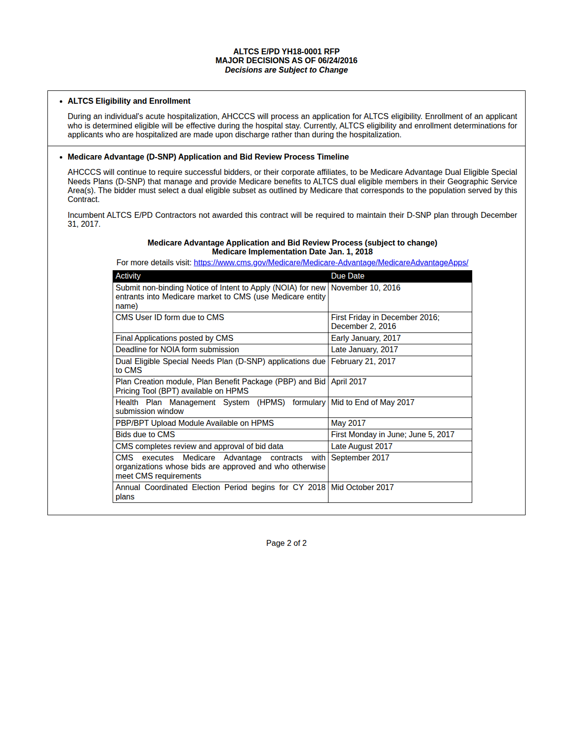ALTCS E/PD YH18-0001 RFP
MAJOR DECISIONS AS OF 06/24/2016
Decisions are Subject to Change
ALTCS Eligibility and Enrollment
During an individual's acute hospitalization, AHCCCS will process an application for ALTCS eligibility. Enrollment of an applicant who is determined eligible will be effective during the hospital stay. Currently, ALTCS eligibility and enrollment determinations for applicants who are hospitalized are made upon discharge rather than during the hospitalization.
Medicare Advantage (D-SNP) Application and Bid Review Process Timeline
AHCCCS will continue to require successful bidders, or their corporate affiliates, to be Medicare Advantage Dual Eligible Special Needs Plans (D-SNP) that manage and provide Medicare benefits to ALTCS dual eligible members in their Geographic Service Area(s). The bidder must select a dual eligible subset as outlined by Medicare that corresponds to the population served by this Contract.
Incumbent ALTCS E/PD Contractors not awarded this contract will be required to maintain their D-SNP plan through December 31, 2017.
Medicare Advantage Application and Bid Review Process (subject to change)
Medicare Implementation Date Jan. 1, 2018
For more details visit: https://www.cms.gov/Medicare/Medicare-Advantage/MedicareAdvantageApps/
| Activity | Due Date |
| --- | --- |
| Submit non-binding Notice of Intent to Apply (NOIA) for new entrants into Medicare market to CMS (use Medicare entity name) | November 10, 2016 |
| CMS User ID form due to CMS | First Friday in December 2016; December 2, 2016 |
| Final Applications posted by CMS | Early January, 2017 |
| Deadline for NOIA form submission | Late January, 2017 |
| Dual Eligible Special Needs Plan (D-SNP) applications due to CMS | February 21, 2017 |
| Plan Creation module, Plan Benefit Package (PBP) and Bid Pricing Tool (BPT) available on HPMS | April 2017 |
| Health Plan Management System (HPMS) formulary submission window | Mid to End of May 2017 |
| PBP/BPT Upload Module Available on HPMS | May 2017 |
| Bids due to CMS | First Monday in June; June 5, 2017 |
| CMS completes review and approval of bid data | Late August 2017 |
| CMS executes Medicare Advantage contracts with organizations whose bids are approved and who otherwise meet CMS requirements | September 2017 |
| Annual Coordinated Election Period begins for CY 2018 plans | Mid October 2017 |
Page 2 of 2